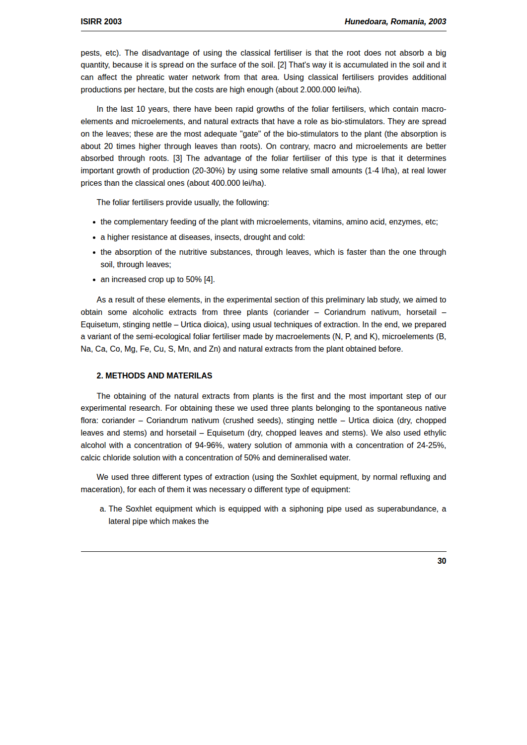ISIRR 2003 Hunedoara, Romania, 2003
pests, etc). The disadvantage of using the classical fertiliser is that the root does not absorb a big quantity, because it is spread on the surface of the soil. [2] That's way it is accumulated in the soil and it can affect the phreatic water network from that area. Using classical fertilisers provides additional productions per hectare, but the costs are high enough (about 2.000.000 lei/ha).
In the last 10 years, there have been rapid growths of the foliar fertilisers, which contain macro-elements and microelements, and natural extracts that have a role as bio-stimulators. They are spread on the leaves; these are the most adequate "gate" of the bio-stimulators to the plant (the absorption is about 20 times higher through leaves than roots). On contrary, macro and microelements are better absorbed through roots. [3] The advantage of the foliar fertiliser of this type is that it determines important growth of production (20-30%) by using some relative small amounts (1-4 l/ha), at real lower prices than the classical ones (about 400.000 lei/ha).
The foliar fertilisers provide usually, the following:
the complementary feeding of the plant with microelements, vitamins, amino acid, enzymes, etc;
a higher resistance at diseases, insects, drought and cold:
the absorption of the nutritive substances, through leaves, which is faster than the one through soil, through leaves;
an increased crop up to 50% [4].
As a result of these elements, in the experimental section of this preliminary lab study, we aimed to obtain some alcoholic extracts from three plants (coriander – Coriandrum nativum, horsetail – Equisetum, stinging nettle – Urtica dioica), using usual techniques of extraction. In the end, we prepared a variant of the semi-ecological foliar fertiliser made by macroelements (N, P, and K), microelements (B, Na, Ca, Co, Mg, Fe, Cu, S, Mn, and Zn) and natural extracts from the plant obtained before.
2. METHODS AND MATERILAS
The obtaining of the natural extracts from plants is the first and the most important step of our experimental research. For obtaining these we used three plants belonging to the spontaneous native flora: coriander – Coriandrum nativum (crushed seeds), stinging nettle – Urtica dioica (dry, chopped leaves and stems) and horsetail – Equisetum (dry, chopped leaves and stems). We also used ethylic alcohol with a concentration of 94-96%, watery solution of ammonia with a concentration of 24-25%, calcic chloride solution with a concentration of 50% and demineralised water.
We used three different types of extraction (using the Soxhlet equipment, by normal refluxing and maceration), for each of them it was necessary o different type of equipment:
The Soxhlet equipment which is equipped with a siphoning pipe used as superabundance, a lateral pipe which makes the
30